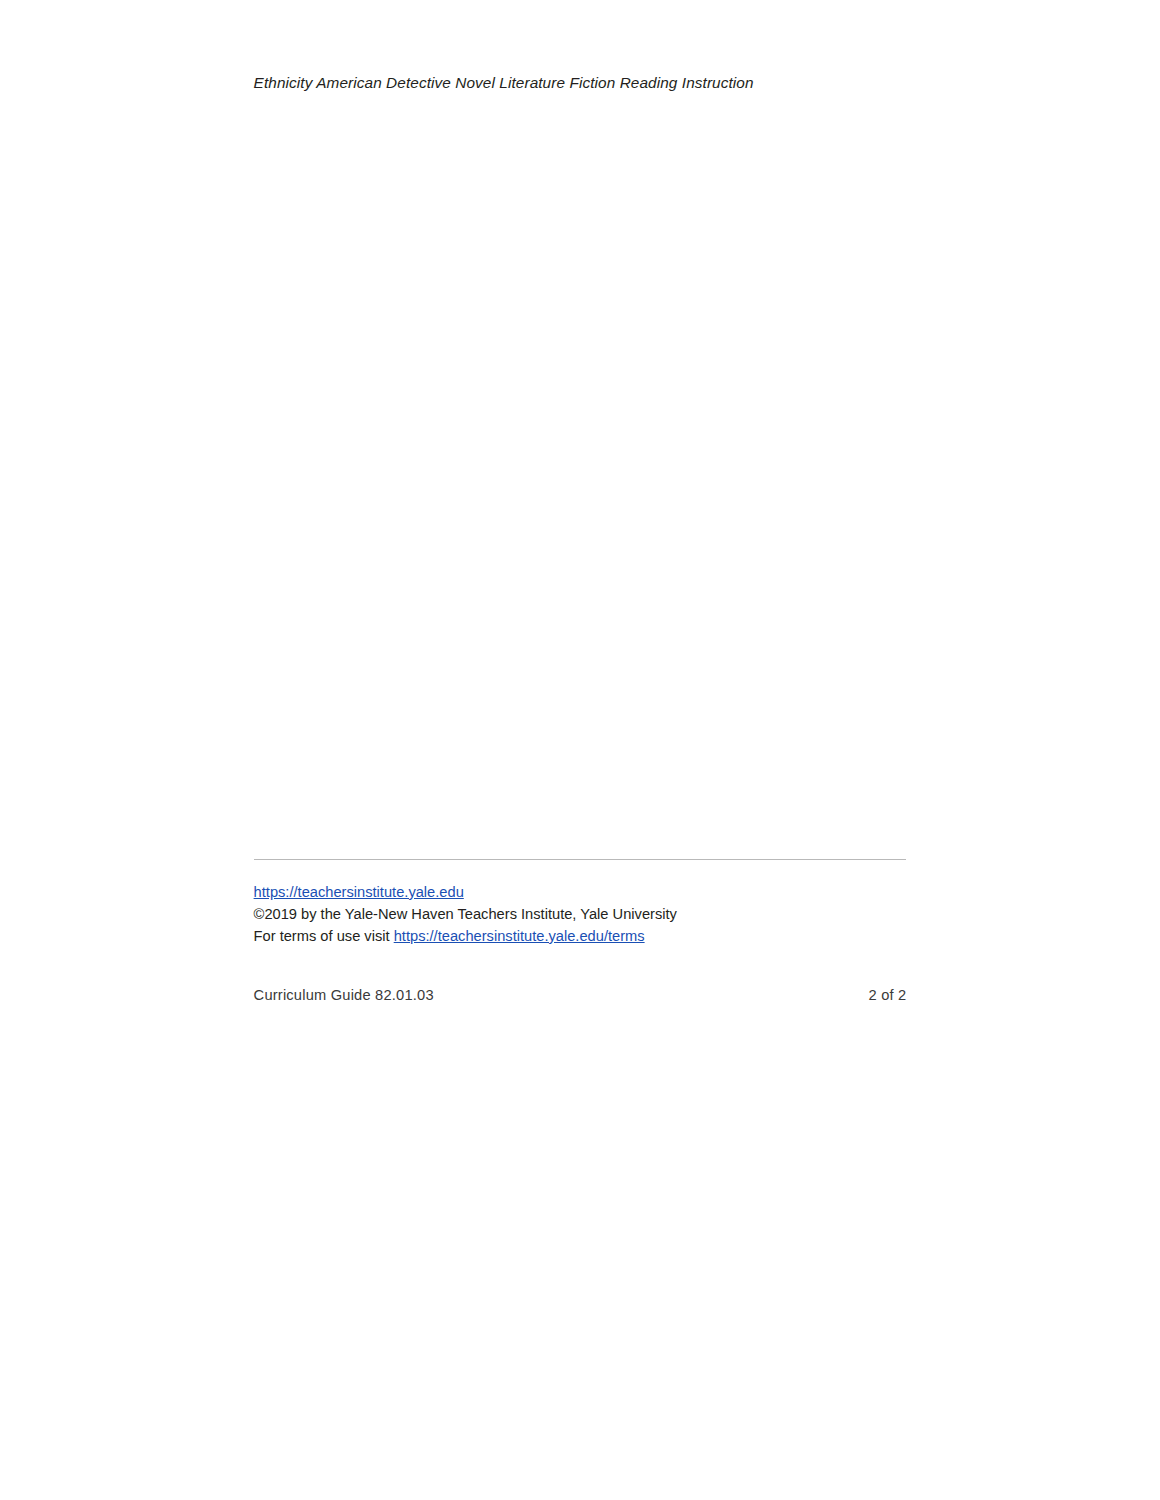Ethnicity American Detective Novel Literature Fiction Reading Instruction
https://teachersinstitute.yale.edu ©2019 by the Yale-New Haven Teachers Institute, Yale University For terms of use visit https://teachersinstitute.yale.edu/terms
Curriculum Guide 82.01.03 2 of 2